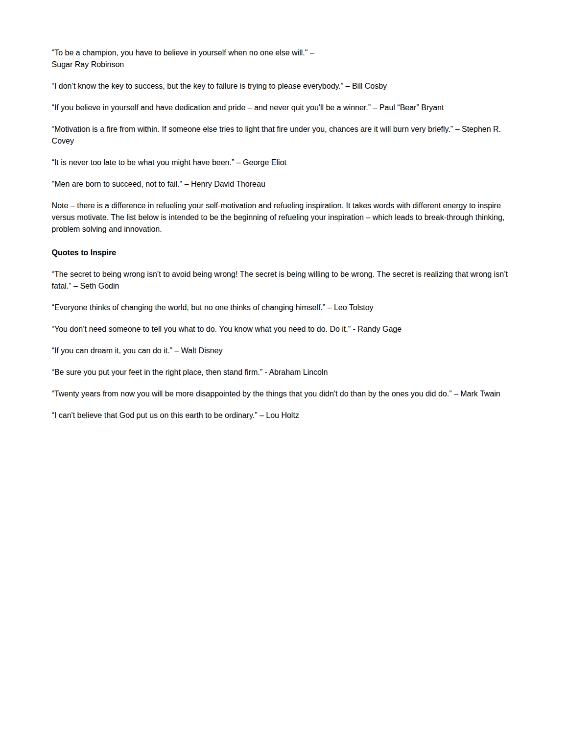"To be a champion, you have to believe in yourself when no one else will." –
Sugar Ray Robinson
“I don’t know the key to success, but the key to failure is trying to please everybody.” – Bill Cosby
“If you believe in yourself and have dedication and pride – and never quit you'll be a winner.” – Paul “Bear” Bryant
“Motivation is a fire from within. If someone else tries to light that fire under you, chances are it will burn very briefly.” – Stephen R. Covey
“It is never too late to be what you might have been.” – George Eliot
"Men are born to succeed, not to fail." – Henry David Thoreau
Note – there is a difference in refueling your self-motivation and refueling inspiration. It takes words with different energy to inspire versus motivate. The list below is intended to be the beginning of refueling your inspiration – which leads to break-through thinking, problem solving and innovation.
Quotes to Inspire
“The secret to being wrong isn’t to avoid being wrong! The secret is being willing to be wrong. The secret is realizing that wrong isn’t fatal.” – Seth Godin
“Everyone thinks of changing the world, but no one thinks of changing himself.” – Leo Tolstoy
“You don’t need someone to tell you what to do. You know what you need to do. Do it.” - Randy Gage
“If you can dream it, you can do it.” – Walt Disney
“Be sure you put your feet in the right place, then stand firm.” - Abraham Lincoln
“Twenty years from now you will be more disappointed by the things that you didn't do than by the ones you did do.” – Mark Twain
“I can't believe that God put us on this earth to be ordinary.” – Lou Holtz